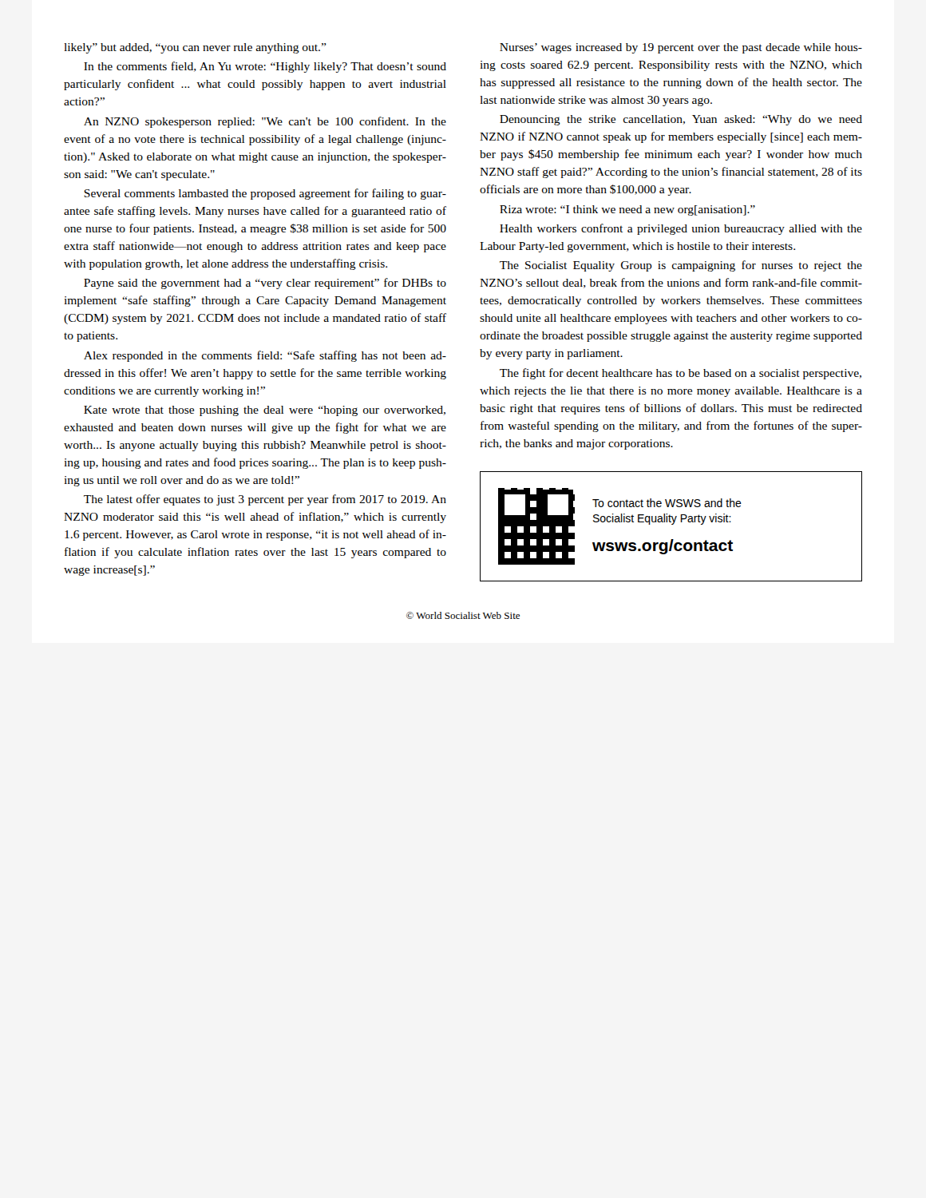likely” but added, “you can never rule anything out.”
In the comments field, An Yu wrote: “Highly likely? That doesn’t sound particularly confident ... what could possibly happen to avert industrial action?”
An NZNO spokesperson replied: "We can't be 100 confident. In the event of a no vote there is technical possibility of a legal challenge (injunction)." Asked to elaborate on what might cause an injunction, the spokesperson said: "We can't speculate."
Several comments lambasted the proposed agreement for failing to guarantee safe staffing levels. Many nurses have called for a guaranteed ratio of one nurse to four patients. Instead, a meagre $38 million is set aside for 500 extra staff nationwide—not enough to address attrition rates and keep pace with population growth, let alone address the understaffing crisis.
Payne said the government had a “very clear requirement” for DHBs to implement “safe staffing” through a Care Capacity Demand Management (CCDM) system by 2021. CCDM does not include a mandated ratio of staff to patients.
Alex responded in the comments field: “Safe staffing has not been addressed in this offer! We aren’t happy to settle for the same terrible working conditions we are currently working in!”
Kate wrote that those pushing the deal were “hoping our overworked, exhausted and beaten down nurses will give up the fight for what we are worth... Is anyone actually buying this rubbish? Meanwhile petrol is shooting up, housing and rates and food prices soaring... The plan is to keep pushing us until we roll over and do as we are told!”
The latest offer equates to just 3 percent per year from 2017 to 2019. An NZNO moderator said this “is well ahead of inflation,” which is currently 1.6 percent. However, as Carol wrote in response, “it is not well ahead of inflation if you calculate inflation rates over the last 15 years compared to wage increase[s].”
Nurses’ wages increased by 19 percent over the past decade while housing costs soared 62.9 percent. Responsibility rests with the NZNO, which has suppressed all resistance to the running down of the health sector. The last nationwide strike was almost 30 years ago.
Denouncing the strike cancellation, Yuan asked: “Why do we need NZNO if NZNO cannot speak up for members especially [since] each member pays $450 membership fee minimum each year? I wonder how much NZNO staff get paid?” According to the union’s financial statement, 28 of its officials are on more than $100,000 a year.
Riza wrote: “I think we need a new org[anisation].”
Health workers confront a privileged union bureaucracy allied with the Labour Party-led government, which is hostile to their interests.
The Socialist Equality Group is campaigning for nurses to reject the NZNO’s sellout deal, break from the unions and form rank-and-file committees, democratically controlled by workers themselves. These committees should unite all healthcare employees with teachers and other workers to coordinate the broadest possible struggle against the austerity regime supported by every party in parliament.
The fight for decent healthcare has to be based on a socialist perspective, which rejects the lie that there is no more money available. Healthcare is a basic right that requires tens of billions of dollars. This must be redirected from wasteful spending on the military, and from the fortunes of the super-rich, the banks and major corporations.
To contact the WSWS and the
Socialist Equality Party visit: wsws.org/contact
© World Socialist Web Site